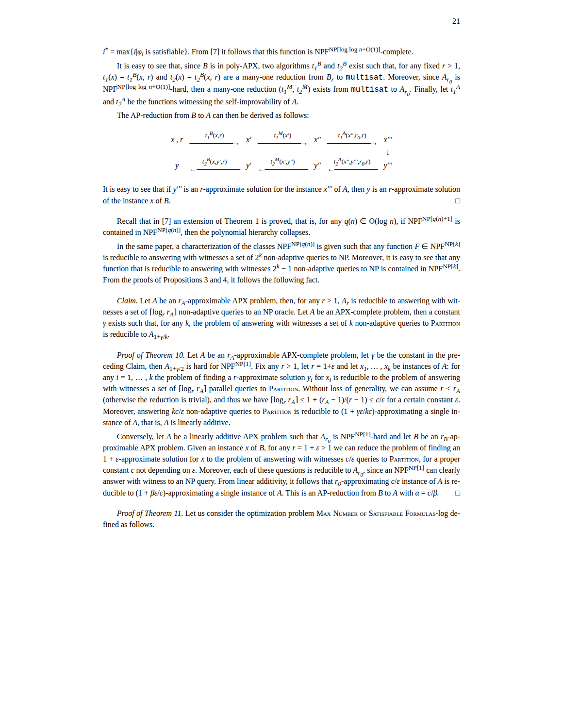21
i* = max{i|φi is satisfiable}. From [7] it follows that this function is NPFNP[log log n+O(1)]-complete.
It is easy to see that, since B is in poly-APX, two algorithms t1B and t2B exist such that, for any fixed r > 1, t1(x) = t1B(x, r) and t2(x) = t2B(x, r) are a many-one reduction from Br to multisat. Moreover, since Ar0 is NPFNP[log log n+O(1)]-hard, then a many-one reduction (t1M, t2M) exists from multisat to Ar0. Finally, let t1A and t2A be the functions witnessing the self-improvability of A.
The AP-reduction from B to A can then be derived as follows:
| x , r | t 1 B ( x,r ) ——————→ | x′ | t 1 M ( x′ ) ——————→ | x″ | t 1 A ( x″,r 0 ,r ) ——————→ | x′′′ |
| | | | | | | ↓ |
| y | t 2 B ( x,y′,r ) ←—————— | y′ | t 2 M ( x′,y″ ) ←—————— | y″ | t 2 A ( x″,y′′′,r 0 ,r ) ←—————— | y′′′ |
It is easy to see that if y′′′ is an r-approximate solution for the instance x′′′ of A, then y is an r-approximate solution of the instance x of B. □
Recall that in [7] an extension of Theorem 1 is proved, that is, for any q(n) ∈ O(log n), if NPFNP[q(n)+1] is contained in NPFNP[q(n)], then the polynomial hierarchy collapses.
In the same paper, a characterization of the classes NPFNP[q(n)] is given such that any function F ∈ NPFNP[k] is reducible to answering with witnesses a set of 2k non-adaptive queries to NP. Moreover, it is easy to see that any function that is reducible to answering with witnesses 2k − 1 non-adaptive queries to NP is contained in NPFNP[k]. From the proofs of Propositions 3 and 4, it follows the following fact.
Claim. Let A be an rA-approximable APX problem, then, for any r > 1, Ar is reducible to answering with witnesses a set of ⌈logr rA⌉ non-adaptive queries to an NP oracle. Let A be an APX-complete problem, then a constant γ exists such that, for any k, the problem of answering with witnesses a set of k non-adaptive queries to Partition is reducible to A1+γ/k.
Proof of Theorem 10. Let A be an rA-approximable APX-complete problem, let γ be the constant in the preceding Claim, then A1+γ/2 is hard for NPFNP[1]. Fix any r > 1, let r = 1+ε and let x1, … , xk be instances of A: for any i = 1, … , k the problem of finding a r-approximate solution yi for xi is reducible to the problem of answering with witnesses a set of ⌈logr rA⌉ parallel queries to Partition. Without loss of generality, we can assume r < rA (otherwise the reduction is trivial), and thus we have ⌈logr rA⌉ ≤ 1 + (rA − 1)/(r − 1) ≤ c/ε for a certain constant ε. Moreover, answering kc/ε non-adaptive queries to Partition is reducible to (1 + γε/kc)-approximating a single instance of A, that is, A is linearly additive.
Conversely, let A be a linearly additive APX problem such that Ar0 is NPFNP[1]-hard and let B be an rB-approximable APX problem. Given an instance x of B, for any r = 1 + ε > 1 we can reduce the problem of finding an 1 + ε-approximate solution for x to the problem of answering with witnesses c/ε queries to Partition, for a proper constant c not depending on ε. Moreover, each of these questions is reducible to Ar0, since an NPFNP[1] can clearly answer with witness to an NP query. From linear additivity, it follows that r0-approximating c/ε instance of A is reducible to (1 + βε/c)-approximating a single instance of A. This is an AP-reduction from B to A with α = c/β. □
Proof of Theorem 11. Let us consider the optimization problem Max Number of Satisfiable Formulas-log defined as follows.